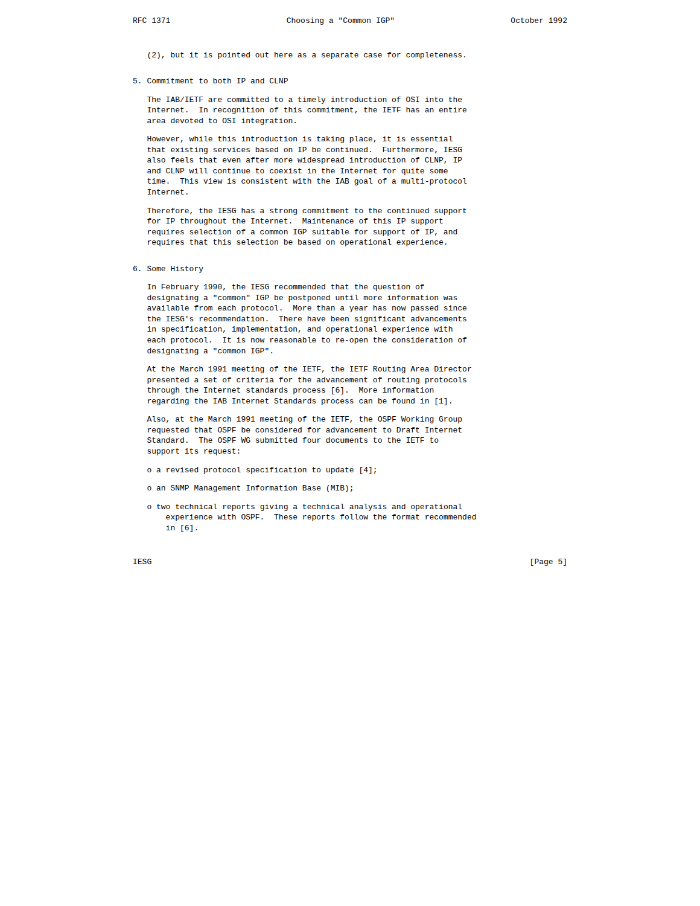RFC 1371 Choosing a "Common IGP"October 1992
(2), but it is pointed out here as a separate case for completeness.
5. Commitment to both IP and CLNP
The IAB/IETF are committed to a timely introduction of OSI into the Internet. In recognition of this commitment, the IETF has an entire area devoted to OSI integration.
However, while this introduction is taking place, it is essential that existing services based on IP be continued. Furthermore, IESG also feels that even after more widespread introduction of CLNP, IP and CLNP will continue to coexist in the Internet for quite some time. This view is consistent with the IAB goal of a multi-protocol Internet.
Therefore, the IESG has a strong commitment to the continued support for IP throughout the Internet. Maintenance of this IP support requires selection of a common IGP suitable for support of IP, and requires that this selection be based on operational experience.
6. Some History
In February 1990, the IESG recommended that the question of designating a "common" IGP be postponed until more information was available from each protocol. More than a year has now passed since the IESG's recommendation. There have been significant advancements in specification, implementation, and operational experience with each protocol. It is now reasonable to re-open the consideration of designating a "common IGP".
At the March 1991 meeting of the IETF, the IETF Routing Area Director presented a set of criteria for the advancement of routing protocols through the Internet standards process [6]. More information regarding the IAB Internet Standards process can be found in [1].
Also, at the March 1991 meeting of the IETF, the OSPF Working Group requested that OSPF be considered for advancement to Draft Internet Standard. The OSPF WG submitted four documents to the IETF to support its request:
a revised protocol specification to update [4];
an SNMP Management Information Base (MIB);
two technical reports giving a technical analysis and operational experience with OSPF. These reports follow the format recommended in [6].
IESG[Page 5]